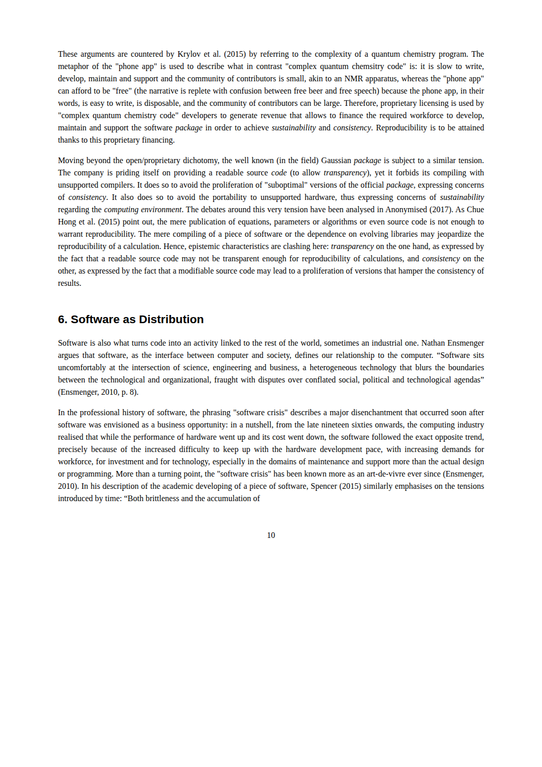These arguments are countered by Krylov et al. (2015) by referring to the complexity of a quantum chemistry program. The metaphor of the "phone app" is used to describe what in contrast "complex quantum chemsitry code" is: it is slow to write, develop, maintain and support and the community of contributors is small, akin to an NMR apparatus, whereas the "phone app" can afford to be "free" (the narrative is replete with confusion between free beer and free speech) because the phone app, in their words, is easy to write, is disposable, and the community of contributors can be large. Therefore, proprietary licensing is used by "complex quantum chemistry code" developers to generate revenue that allows to finance the required workforce to develop, maintain and support the software package in order to achieve sustainability and consistency. Reproducibility is to be attained thanks to this proprietary financing.
Moving beyond the open/proprietary dichotomy, the well known (in the field) Gaussian package is subject to a similar tension. The company is priding itself on providing a readable source code (to allow transparency), yet it forbids its compiling with unsupported compilers. It does so to avoid the proliferation of "suboptimal" versions of the official package, expressing concerns of consistency. It also does so to avoid the portability to unsupported hardware, thus expressing concerns of sustainability regarding the computing environment. The debates around this very tension have been analysed in Anonymised (2017). As Chue Hong et al. (2015) point out, the mere publication of equations, parameters or algorithms or even source code is not enough to warrant reproducibility. The mere compiling of a piece of software or the dependence on evolving libraries may jeopardize the reproducibility of a calculation. Hence, epistemic characteristics are clashing here: transparency on the one hand, as expressed by the fact that a readable source code may not be transparent enough for reproducibility of calculations, and consistency on the other, as expressed by the fact that a modifiable source code may lead to a proliferation of versions that hamper the consistency of results.
6. Software as Distribution
Software is also what turns code into an activity linked to the rest of the world, sometimes an industrial one. Nathan Ensmenger argues that software, as the interface between computer and society, defines our relationship to the computer. “Software sits uncomfortably at the intersection of science, engineering and business, a heterogeneous technology that blurs the boundaries between the technological and organizational, fraught with disputes over conflated social, political and technological agendas” (Ensmenger, 2010, p. 8).
In the professional history of software, the phrasing "software crisis" describes a major disenchantment that occurred soon after software was envisioned as a business opportunity: in a nutshell, from the late nineteen sixties onwards, the computing industry realised that while the performance of hardware went up and its cost went down, the software followed the exact opposite trend, precisely because of the increased difficulty to keep up with the hardware development pace, with increasing demands for workforce, for investment and for technology, especially in the domains of maintenance and support more than the actual design or programming. More than a turning point, the "software crisis" has been known more as an art-de-vivre ever since (Ensmenger, 2010). In his description of the academic developing of a piece of software, Spencer (2015) similarly emphasises on the tensions introduced by time: “Both brittleness and the accumulation of
10